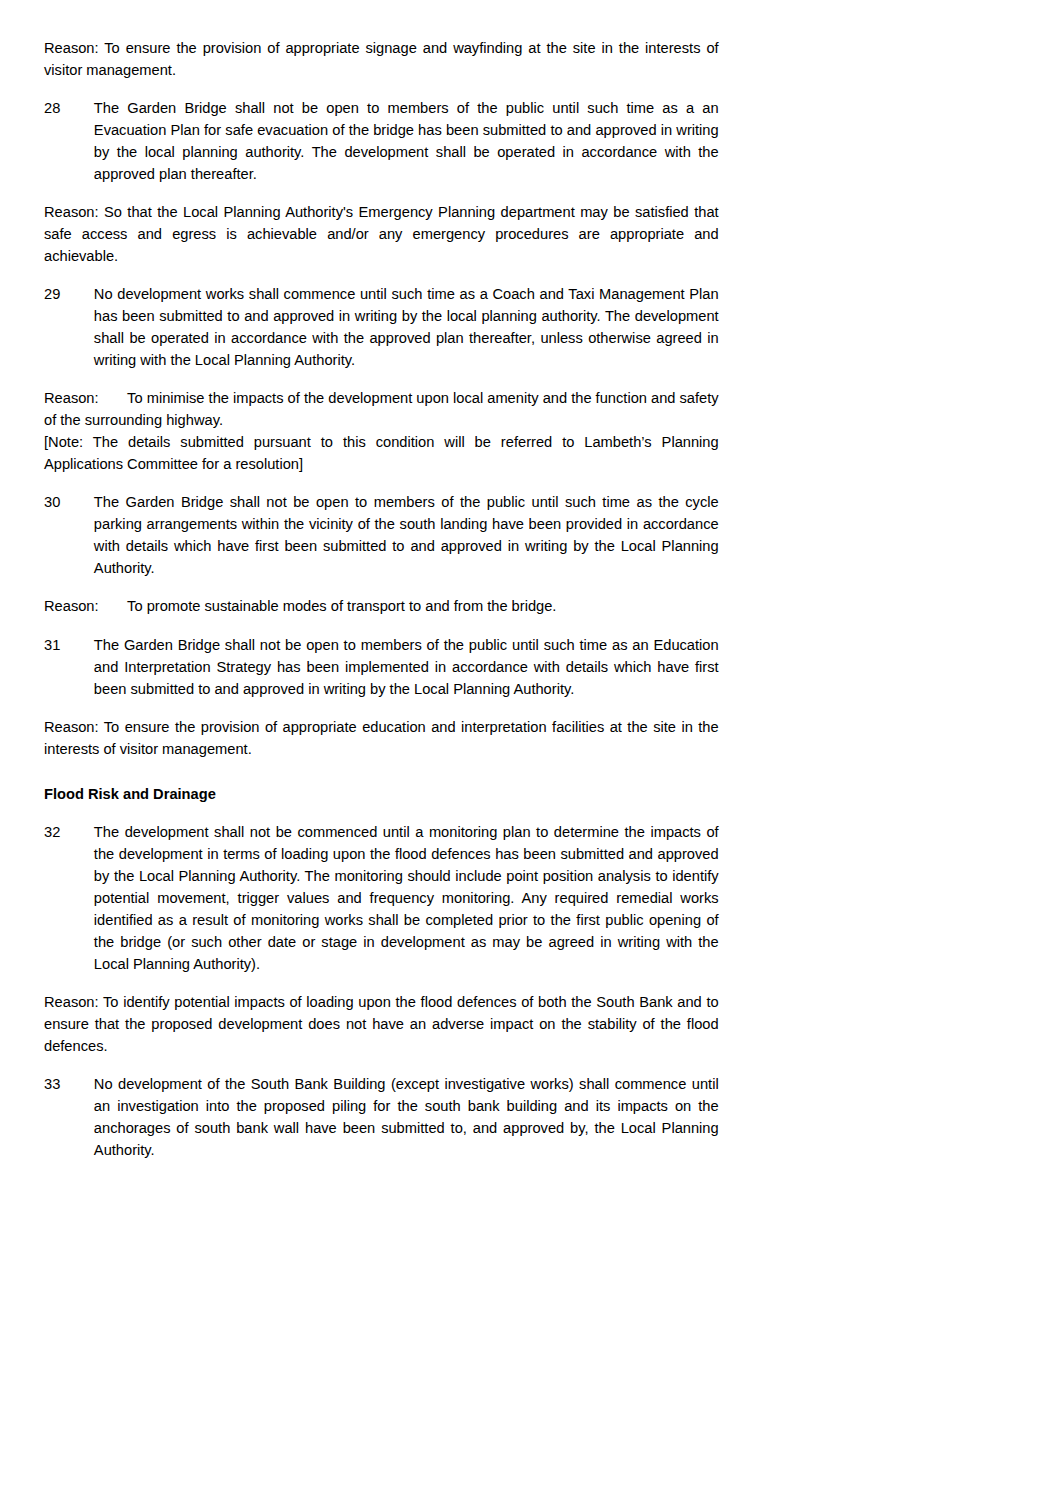Reason: To ensure the provision of appropriate signage and wayfinding at the site in the interests of visitor management.
28
The Garden Bridge shall not be open to members of the public until such time as a an Evacuation Plan for safe evacuation of the bridge has been submitted to and approved in writing by the local planning authority. The development shall be operated in accordance with the approved plan thereafter.
Reason: So that the Local Planning Authority's Emergency Planning department may be satisfied that safe access and egress is achievable and/or any emergency procedures are appropriate and achievable.
29
No development works shall commence until such time as a Coach and Taxi Management Plan has been submitted to and approved in writing by the local planning authority. The development shall be operated in accordance with the approved plan thereafter, unless otherwise agreed in writing with the Local Planning Authority.
Reason: To minimise the impacts of the development upon local amenity and the function and safety of the surrounding highway.
[Note: The details submitted pursuant to this condition will be referred to Lambeth’s Planning Applications Committee for a resolution]
30
The Garden Bridge shall not be open to members of the public until such time as the cycle parking arrangements within the vicinity of the south landing have been provided in accordance with details which have first been submitted to and approved in writing by the Local Planning Authority.
Reason: To promote sustainable modes of transport to and from the bridge.
31
The Garden Bridge shall not be open to members of the public until such time as an Education and Interpretation Strategy has been implemented in accordance with details which have first been submitted to and approved in writing by the Local Planning Authority.
Reason: To ensure the provision of appropriate education and interpretation facilities at the site in the interests of visitor management.
Flood Risk and Drainage
32
The development shall not be commenced until a monitoring plan to determine the impacts of the development in terms of loading upon the flood defences has been submitted and approved by the Local Planning Authority. The monitoring should include point position analysis to identify potential movement, trigger values and frequency monitoring. Any required remedial works identified as a result of monitoring works shall be completed prior to the first public opening of the bridge (or such other date or stage in development as may be agreed in writing with the Local Planning Authority).
Reason: To identify potential impacts of loading upon the flood defences of both the South Bank and to ensure that the proposed development does not have an adverse impact on the stability of the flood defences.
33
No development of the South Bank Building (except investigative works) shall commence until an investigation into the proposed piling for the south bank building and its impacts on the anchorages of south bank wall have been submitted to, and approved by, the Local Planning Authority.